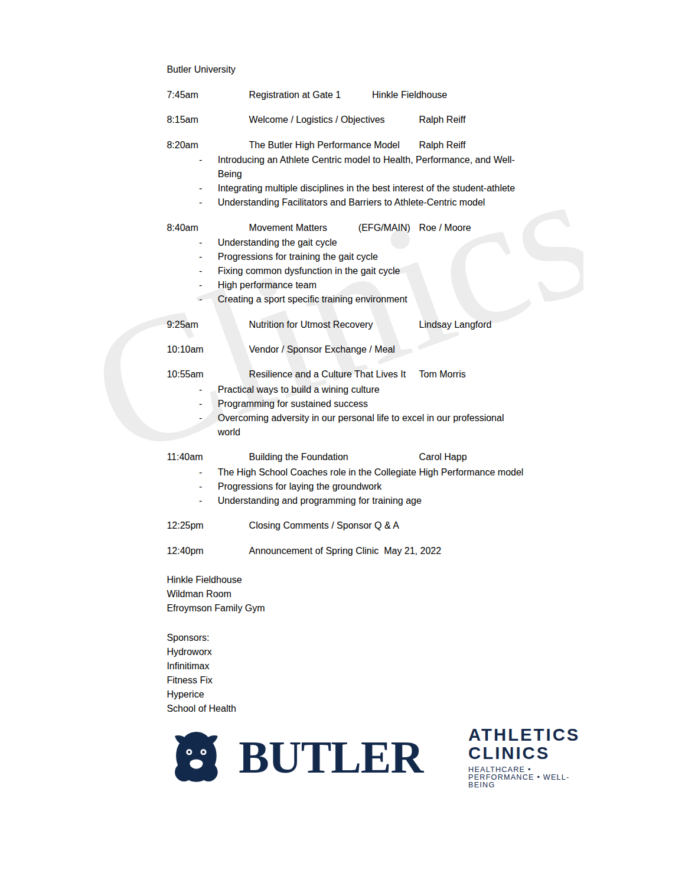Clinics
Butler University
7:45am Registration at Gate 1 Hinkle Fieldhouse
8:15am Welcome / Logistics / Objectives Ralph Reiff
8:20am The Butler High Performance Model Ralph Reiff
Introducing an Athlete Centric model to Health, Performance, and Well-Being
Integrating multiple disciplines in the best interest of the student-athlete
Understanding Facilitators and Barriers to Athlete-Centric model
8:40am Movement Matters(EFG/MAIN) Roe / Moore
Understanding the gait cycle
Progressions for training the gait cycle
Fixing common dysfunction in the gait cycle
High performance team
Creating a sport specific training environment
9:25am Nutrition for Utmost Recovery Lindsay Langford
10:10am Vendor / Sponsor Exchange / Meal
10:55am Resilience and a Culture That Lives It Tom Morris
Practical ways to build a wining culture
Programming for sustained success
Overcoming adversity in our personal life to excel in our professional world
11:40am Building the Foundation Carol Happ
The High School Coaches role in the Collegiate High Performance model
Progressions for laying the groundwork
Understanding and programming for training age
12:25pm Closing Comments / Sponsor Q & A
12:40pm Announcement of Spring Clinic May 21, 2022
Hinkle Fieldhouse
Wildman Room
Efroymson Family Gym
Sponsors:
Hydroworx
Infinitimax
Fitness Fix
Hyperice
School of Health
BUTLER
ATHLETICS CLINICS
HEALTHCARE • PERFORMANCE • WELL-BEING